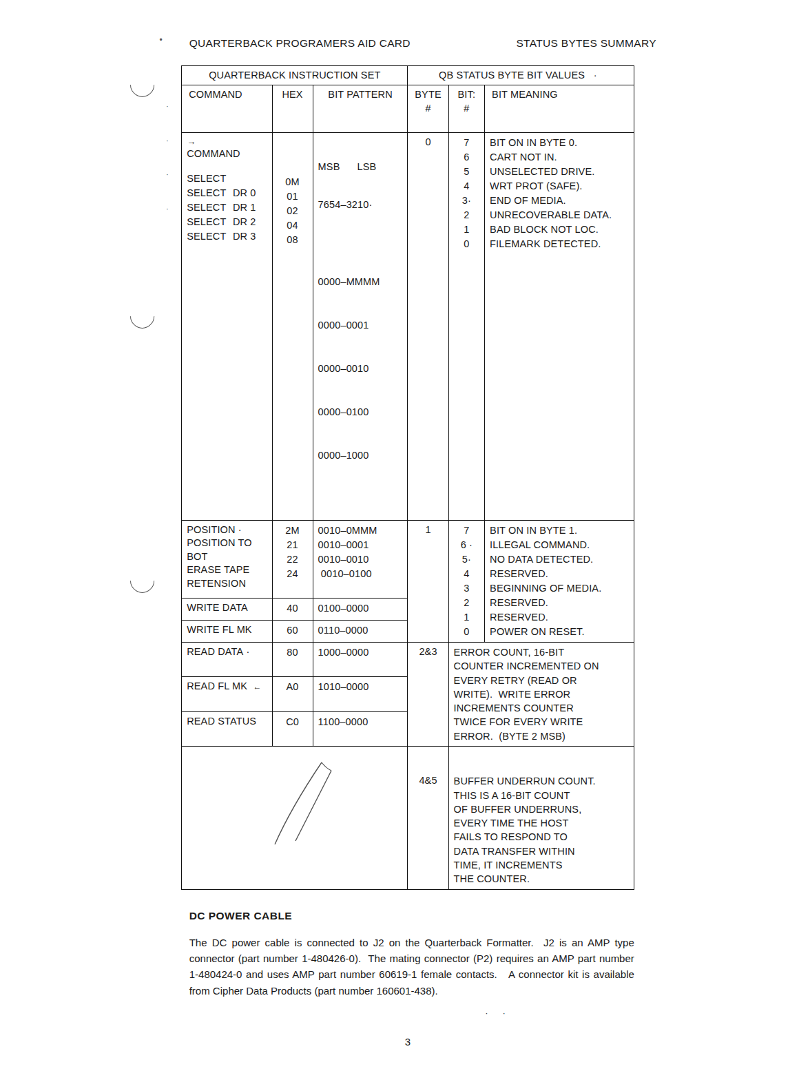•
· · · ·
QUARTERBACK PROGRAMERS AID CARD
STATUS BYTES SUMMARY
| QUARTERBACK INSTRUCTION SET | QB STATUS BYTE BIT VALUES · |
| --- | --- |
| COMMAND | HEX | BIT PATTERN | BYTE # | BIT: # | BIT MEANING |
| → COMMAND SELECT SELECT DR 0 SELECT DR 1 SELECT DR 2 SELECT DR 3 | 0M 01 02 04 08 | MSB LSB 7654–3210· 0000–MMMM 0000–0001 0000–0010 0000–0100 0000–1000 | 0 | 7 6 5 4 3· 2 1 0 | BIT ON IN BYTE 0. CART NOT IN. UNSELECTED DRIVE. WRT PROT (SAFE). END OF MEDIA. UNRECOVERABLE DATA. BAD BLOCK NOT LOC. FILEMARK DETECTED. |
| POSITION · POSITION TO BOT ERASE TAPE RETENSION | 2M 21 22 24 | 0010–0MMM 0010–0001 0010–0010 0010–0100 | 1 | 7 6 · 5· 4 3 2 1 0 | BIT ON IN BYTE 1. ILLEGAL COMMAND. NO DATA DETECTED. RESERVED. BEGINNING OF MEDIA. RESERVED. RESERVED. POWER ON RESET. |
| WRITE DATA | 40 | 0100–0000 |
| WRITE FL MK | 60 | 0110–0000 |
| READ DATA · | 80 | 1000–0000 | 2&3 | ERROR COUNT, 16-BIT COUNTER INCREMENTED ON EVERY RETRY (READ OR WRITE). WRITE ERROR INCREMENTS COUNTER TWICE FOR EVERY WRITE ERROR. (BYTE 2 MSB) |
| READ FL MK ← | A0 | 1010–0000 |
| READ STATUS | C0 | 1100–0000 |
| | 4&5 | BUFFER UNDERRUN COUNT. THIS IS A 16-BIT COUNT OF BUFFER UNDERRUNS, EVERY TIME THE HOST FAILS TO RESPOND TO DATA TRANSFER WITHIN TIME, IT INCREMENTS THE COUNTER. |
DC POWER CABLE
The DC power cable is connected to J2 on the Quarterback Formatter. J2 is an AMP type connector (part number 1-480426-0). The mating connector (P2) requires an AMP part number 1-480424-0 and uses AMP part number 60619-1 female contacts. A connector kit is available from Cipher Data Products (part number 160601-438).
· ·
3